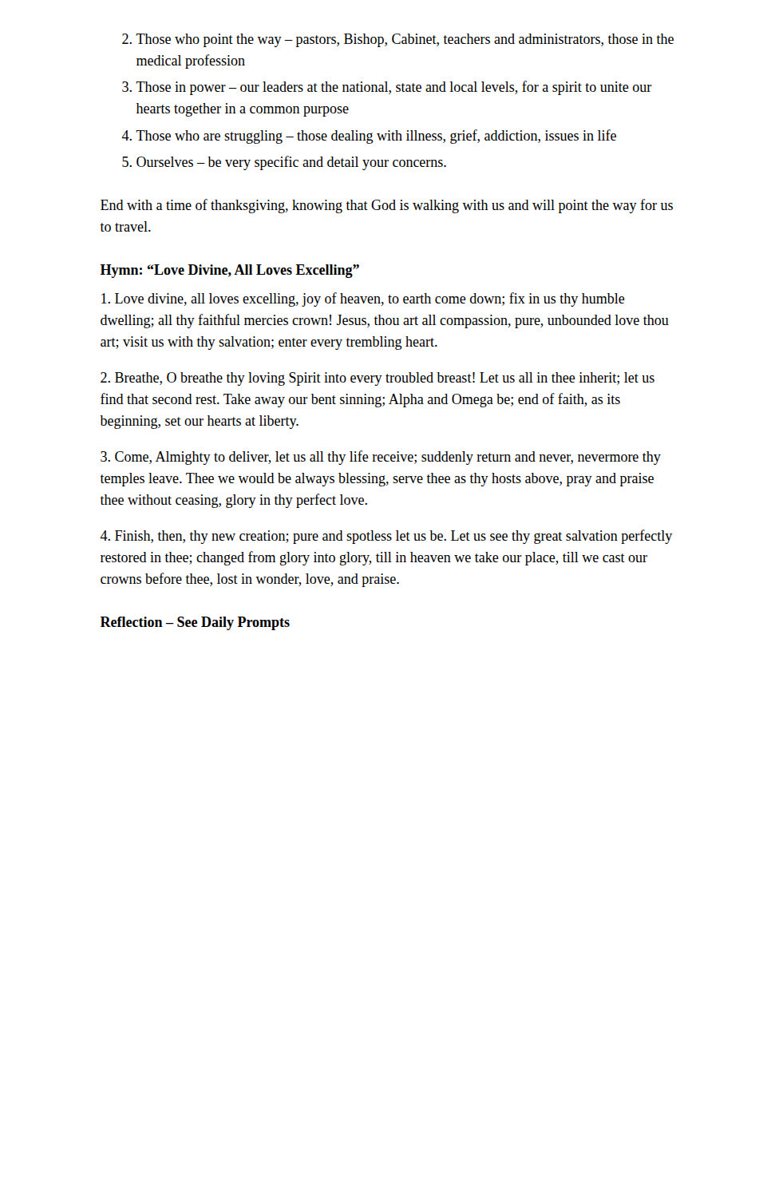Those who point the way – pastors, Bishop, Cabinet, teachers and administrators, those in the medical profession
Those in power – our leaders at the national, state and local levels, for a spirit to unite our hearts together in a common purpose
Those who are struggling – those dealing with illness, grief, addiction, issues in life
Ourselves – be very specific and detail your concerns.
End with a time of thanksgiving, knowing that God is walking with us and will point the way for us to travel.
Hymn: “Love Divine, All Loves Excelling”
1. Love divine, all loves excelling, joy of heaven, to earth come down; fix in us thy humble dwelling; all thy faithful mercies crown! Jesus, thou art all compassion, pure, unbounded love thou art; visit us with thy salvation; enter every trembling heart.
2. Breathe, O breathe thy loving Spirit into every troubled breast! Let us all in thee inherit; let us find that second rest. Take away our bent sinning; Alpha and Omega be; end of faith, as its beginning, set our hearts at liberty.
3. Come, Almighty to deliver, let us all thy life receive; suddenly return and never, nevermore thy temples leave. Thee we would be always blessing, serve thee as thy hosts above, pray and praise thee without ceasing, glory in thy perfect love.
4. Finish, then, thy new creation; pure and spotless let us be. Let us see thy great salvation perfectly restored in thee; changed from glory into glory, till in heaven we take our place, till we cast our crowns before thee, lost in wonder, love, and praise.
Reflection – See Daily Prompts